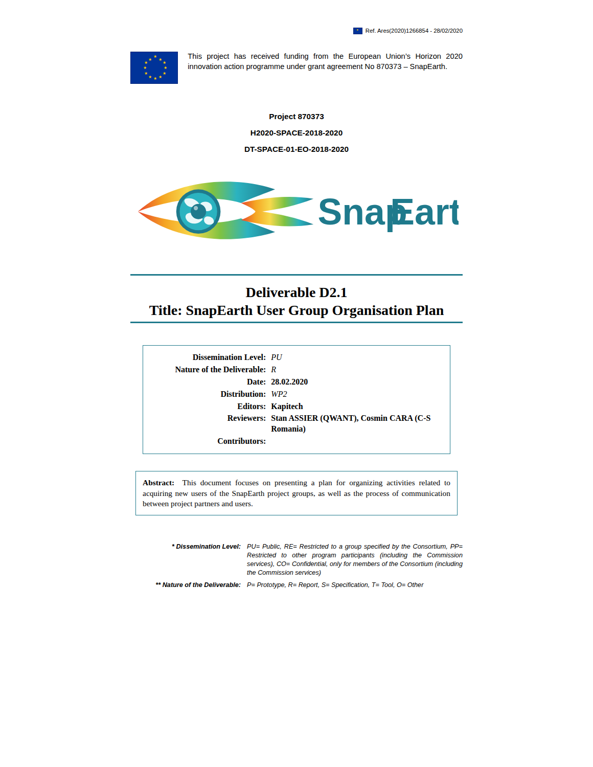Ref. Ares(2020)1266854 - 28/02/2020
★★★★★★ ★★★★★★
This project has received funding from the European Union’s Horizon 2020 innovation action programme under grant agreement No 870373 – SnapEarth.
Project 870373
H2020-SPACE-2018-2020
DT-SPACE-01-EO-2018-2020
Snap Earth
Deliverable D2.1Title: SnapEarth User Group Organisation Plan
| Dissemination Level: | PU |
| Nature of the Deliverable: | R |
| Date: | 28.02.2020 |
| Distribution: | WP2 |
| Editors: | Kapitech |
| Reviewers: | Stan ASSIER (QWANT), Cosmin CARA (C-S Romania) |
| Contributors: | |
Abstract: This document focuses on presenting a plan for organizing activities related to acquiring new users of the SnapEarth project groups, as well as the process of communication between project partners and users.
| * Dissemination Level: | PU= Public, RE= Restricted to a group specified by the Consortium, PP= Restricted to other program participants (including the Commission services), CO= Confidential, only for members of the Consortium (including the Commission services) |
| ** Nature of the Deliverable: | P= Prototype, R= Report, S= Specification, T= Tool, O= Other |